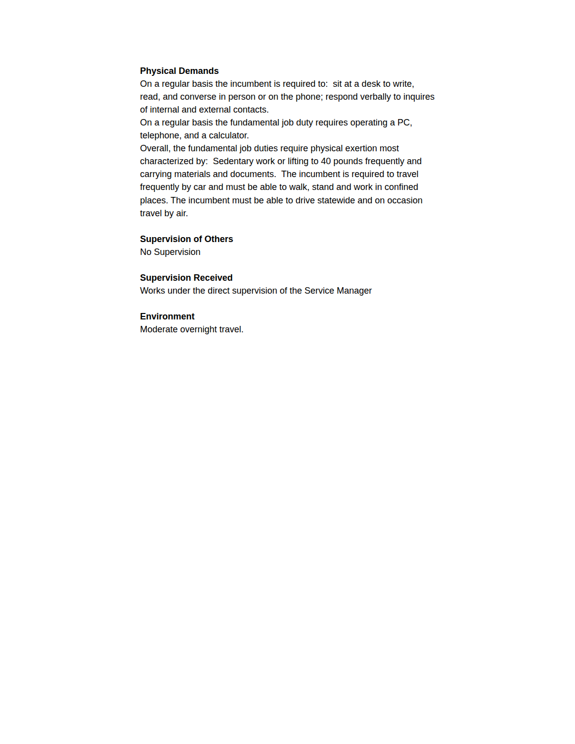Physical Demands
On a regular basis the incumbent is required to: sit at a desk to write, read, and converse in person or on the phone; respond verbally to inquires of internal and external contacts.
On a regular basis the fundamental job duty requires operating a PC, telephone, and a calculator.
Overall, the fundamental job duties require physical exertion most characterized by: Sedentary work or lifting to 40 pounds frequently and carrying materials and documents. The incumbent is required to travel frequently by car and must be able to walk, stand and work in confined places. The incumbent must be able to drive statewide and on occasion travel by air.
Supervision of Others
No Supervision
Supervision Received
Works under the direct supervision of the Service Manager
Environment
Moderate overnight travel.